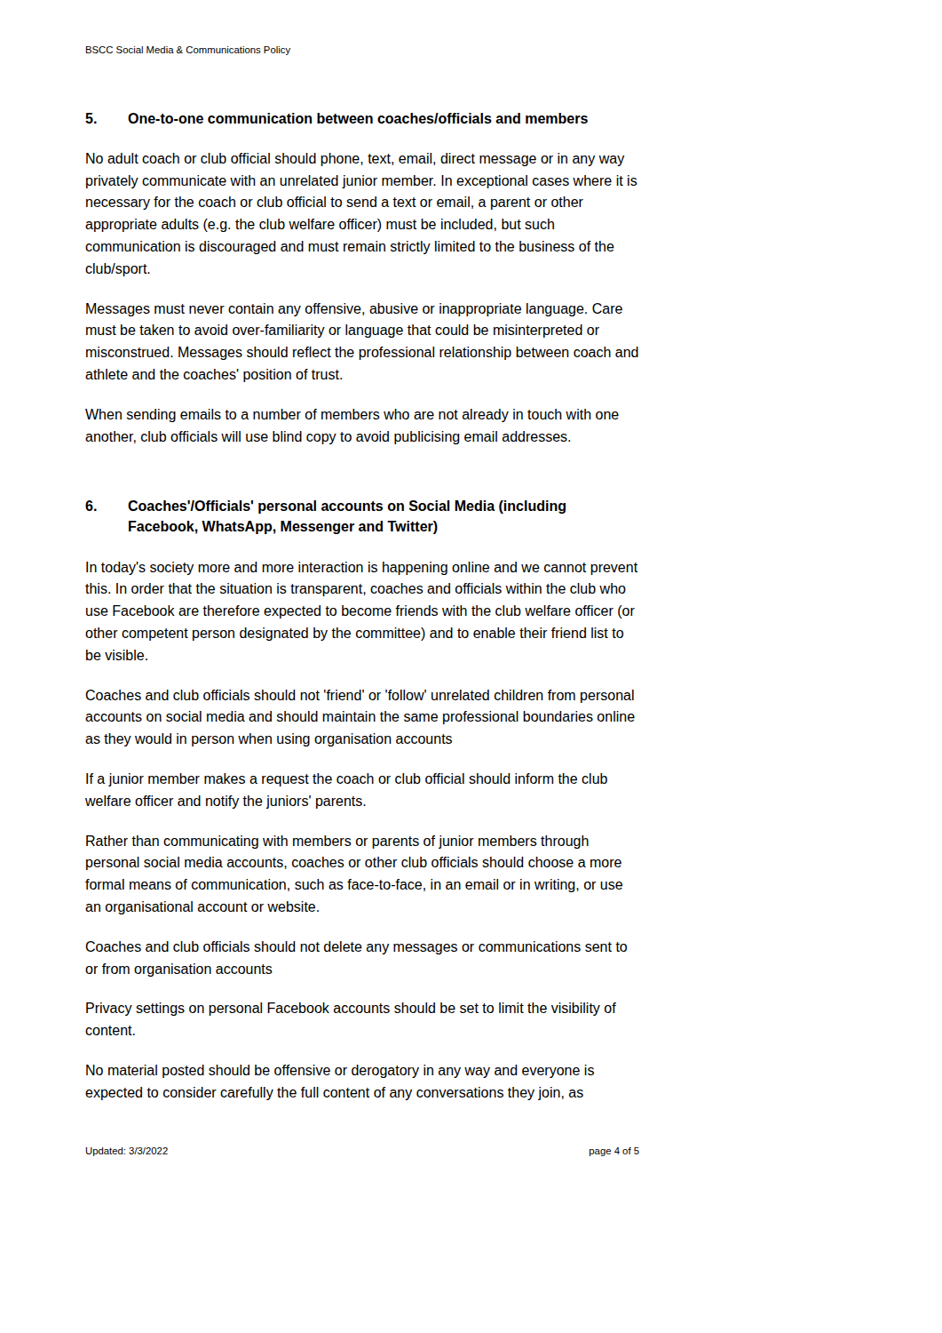BSCC Social Media & Communications Policy
5. One-to-one communication between coaches/officials and members
No adult coach or club official should phone, text, email, direct message or in any way privately communicate with an unrelated junior member. In exceptional cases where it is necessary for the coach or club official to send a text or email, a parent or other appropriate adults (e.g. the club welfare officer) must be included, but such communication is discouraged and must remain strictly limited to the business of the club/sport.
Messages must never contain any offensive, abusive or inappropriate language. Care must be taken to avoid over-familiarity or language that could be misinterpreted or misconstrued. Messages should reflect the professional relationship between coach and athlete and the coaches' position of trust.
When sending emails to a number of members who are not already in touch with one another, club officials will use blind copy to avoid publicising email addresses.
6. Coaches'/Officials' personal accounts on Social Media (including Facebook, WhatsApp, Messenger and Twitter)
In today's society more and more interaction is happening online and we cannot prevent this. In order that the situation is transparent, coaches and officials within the club who use Facebook are therefore expected to become friends with the club welfare officer (or other competent person designated by the committee) and to enable their friend list to be visible.
Coaches and club officials should not 'friend' or 'follow' unrelated children from personal accounts on social media and should maintain the same professional boundaries online as they would in person when using organisation accounts
If a junior member makes a request the coach or club official should inform the club welfare officer and notify the juniors' parents.
Rather than communicating with members or parents of junior members through personal social media accounts, coaches or other club officials should choose a more formal means of communication, such as face-to-face, in an email or in writing, or use an organisational account or website.
Coaches and club officials should not delete any messages or communications sent to or from organisation accounts
Privacy settings on personal Facebook accounts should be set to limit the visibility of content.
No material posted should be offensive or derogatory in any way and everyone is expected to consider carefully the full content of any conversations they join, as
Updated: 3/3/2022 page 4 of 5